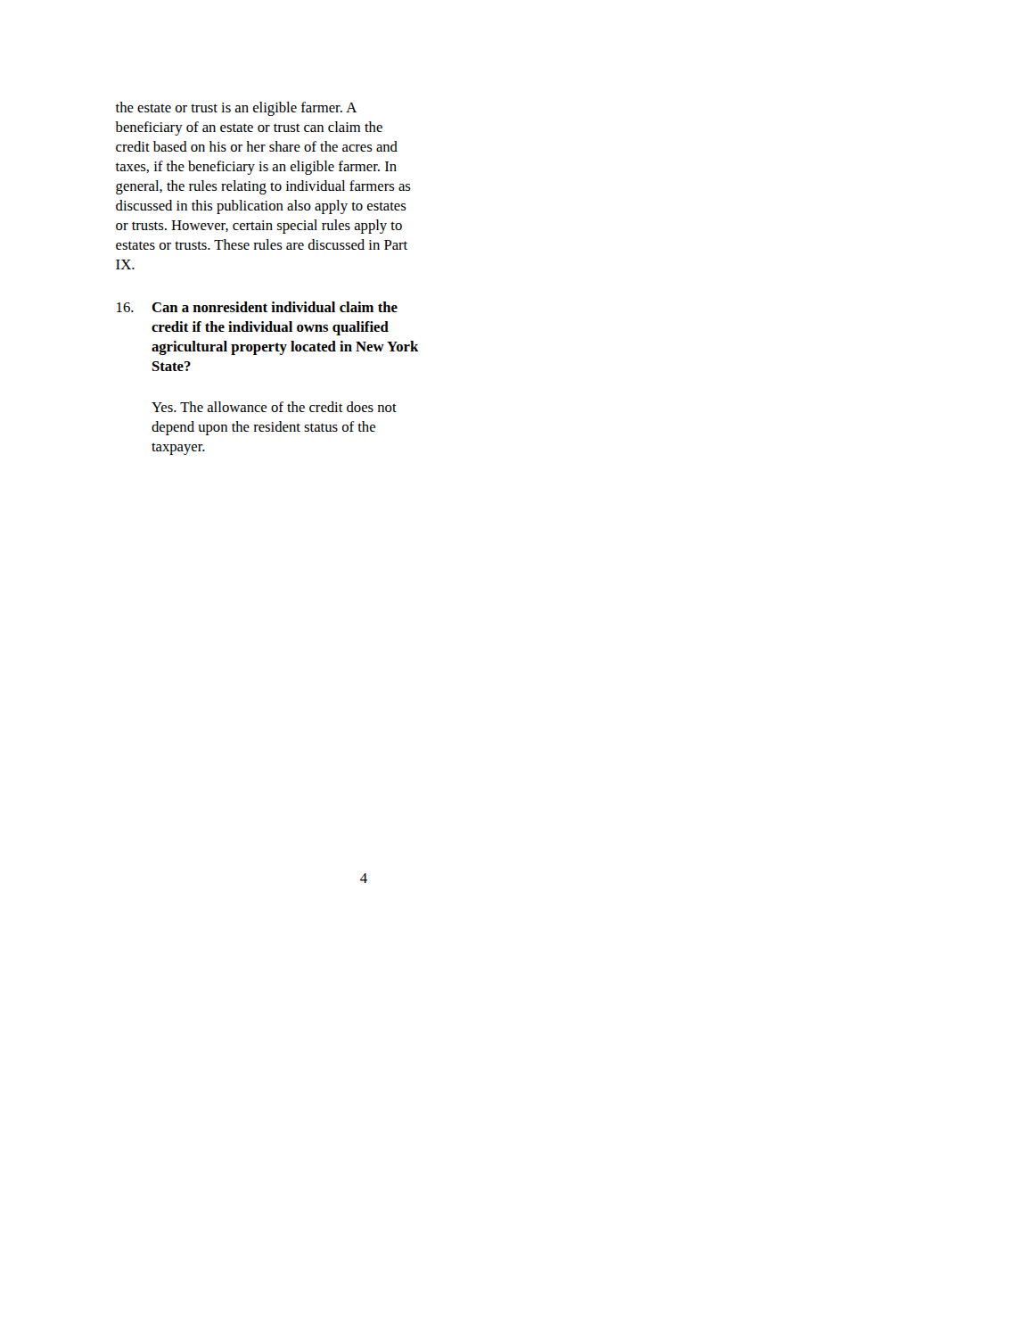the estate or trust is an eligible farmer. A beneficiary of an estate or trust can claim the credit based on his or her share of the acres and taxes, if the beneficiary is an eligible farmer. In general, the rules relating to individual farmers as discussed in this publication also apply to estates or trusts. However, certain special rules apply to estates or trusts. These rules are discussed in Part IX.
16.
Can a nonresident individual claim the credit if the individual owns qualified agricultural property located in New York State?
Yes. The allowance of the credit does not depend upon the resident status of the taxpayer.
4